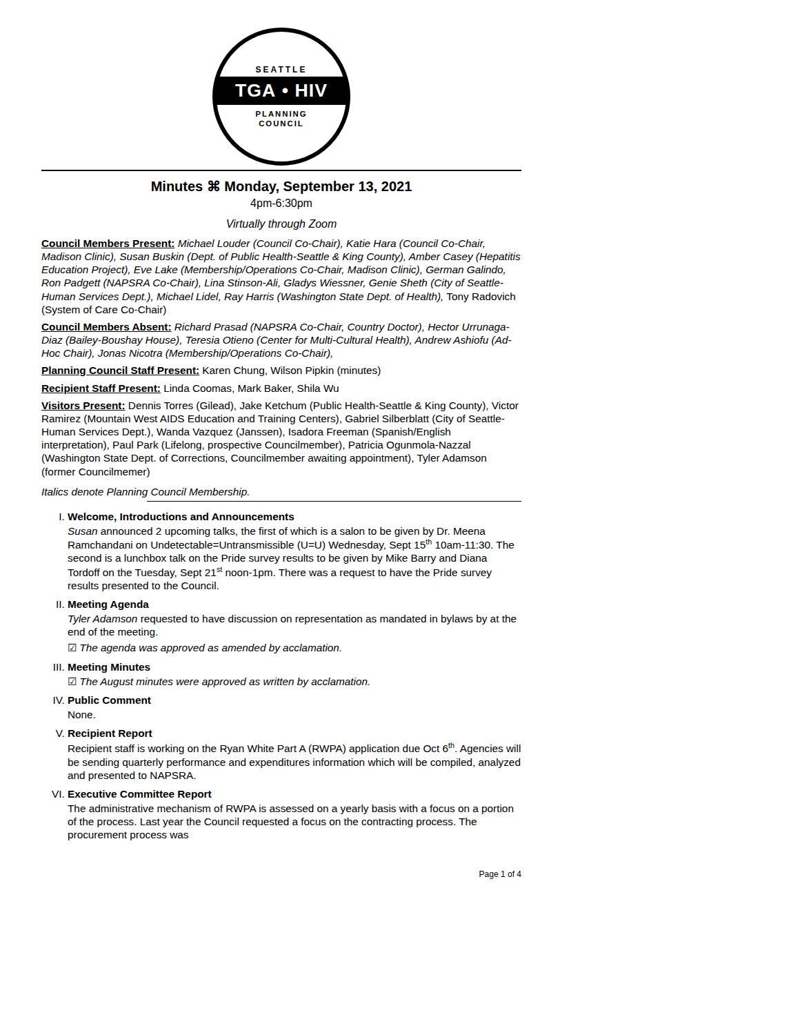Seattle
TGA • HIV
Planning
Council
Minutes ⌘ Monday, September 13, 2021
4pm-6:30pm
Virtually through Zoom
Council Members Present: Michael Louder (Council Co-Chair), Katie Hara (Council Co-Chair, Madison Clinic), Susan Buskin (Dept. of Public Health-Seattle & King County), Amber Casey (Hepatitis Education Project), Eve Lake (Membership/Operations Co-Chair, Madison Clinic), German Galindo, Ron Padgett (NAPSRA Co-Chair), Lina Stinson-Ali, Gladys Wiessner, Genie Sheth (City of Seattle-Human Services Dept.), Michael Lidel, Ray Harris (Washington State Dept. of Health), Tony Radovich (System of Care Co-Chair)
Council Members Absent: Richard Prasad (NAPSRA Co-Chair, Country Doctor), Hector Urrunaga-Diaz (Bailey-Boushay House), Teresia Otieno (Center for Multi-Cultural Health), Andrew Ashiofu (Ad-Hoc Chair), Jonas Nicotra (Membership/Operations Co-Chair),
Planning Council Staff Present: Karen Chung, Wilson Pipkin (minutes)
Recipient Staff Present: Linda Coomas, Mark Baker, Shila Wu
Visitors Present: Dennis Torres (Gilead), Jake Ketchum (Public Health-Seattle & King County), Victor Ramirez (Mountain West AIDS Education and Training Centers), Gabriel Silberblatt (City of Seattle-Human Services Dept.), Wanda Vazquez (Janssen), Isadora Freeman (Spanish/English interpretation), Paul Park (Lifelong, prospective Councilmember), Patricia Ogunmola-Nazzal (Washington State Dept. of Corrections, Councilmember awaiting appointment), Tyler Adamson (former Councilmemer)
Italics denote Planning Council Membership.
Welcome, Introductions and Announcements
Susan announced 2 upcoming talks, the first of which is a salon to be given by Dr. Meena Ramchandani on Undetectable=Untransmissible (U=U) Wednesday, Sept 15th 10am-11:30. The second is a lunchbox talk on the Pride survey results to be given by Mike Barry and Diana Tordoff on the Tuesday, Sept 21st noon-1pm. There was a request to have the Pride survey results presented to the Council.
Meeting Agenda
Tyler Adamson requested to have discussion on representation as mandated in bylaws by at the end of the meeting.
The agenda was approved as amended by acclamation.
Meeting Minutes
The August minutes were approved as written by acclamation.
Public Comment
None.
Recipient Report
Recipient staff is working on the Ryan White Part A (RWPA) application due Oct 6th. Agencies will be sending quarterly performance and expenditures information which will be compiled, analyzed and presented to NAPSRA.
Executive Committee Report
The administrative mechanism of RWPA is assessed on a yearly basis with a focus on a portion of the process. Last year the Council requested a focus on the contracting process. The procurement process was
Page 1 of 4